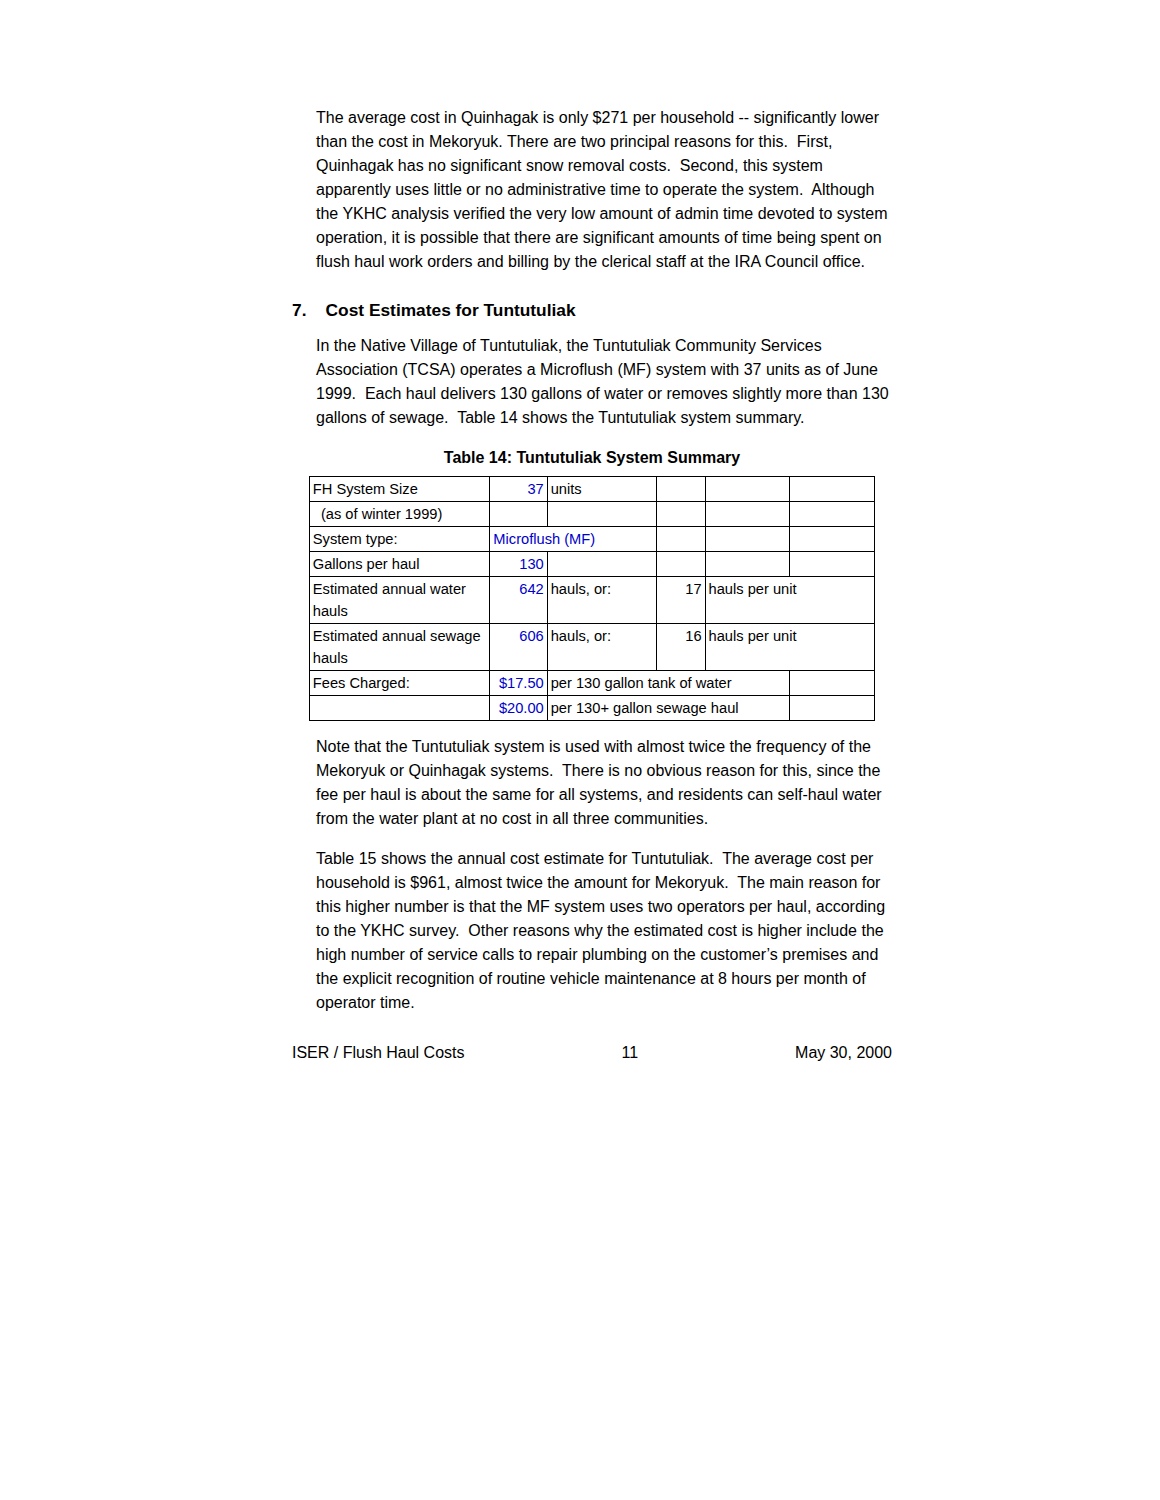The average cost in Quinhagak is only $271 per household -- significantly lower than the cost in Mekoryuk. There are two principal reasons for this. First, Quinhagak has no significant snow removal costs. Second, this system apparently uses little or no administrative time to operate the system. Although the YKHC analysis verified the very low amount of admin time devoted to system operation, it is possible that there are significant amounts of time being spent on flush haul work orders and billing by the clerical staff at the IRA Council office.
7. Cost Estimates for Tuntutuliak
In the Native Village of Tuntutuliak, the Tuntutuliak Community Services Association (TCSA) operates a Microflush (MF) system with 37 units as of June 1999. Each haul delivers 130 gallons of water or removes slightly more than 130 gallons of sewage. Table 14 shows the Tuntutuliak system summary.
Table 14: Tuntutuliak System Summary
| FH System Size | 37 | units | | | |
| (as of winter 1999) | | | | | |
| System type: | Microflush (MF) | | | |
| Gallons per haul | 130 | | | | |
| Estimated annual water hauls | 642 | hauls, or: | 17 | hauls per unit |
| Estimated annual sewage hauls | 606 | hauls, or: | 16 | hauls per unit |
| Fees Charged: | $17.50 | per 130 gallon tank of water | |
| | $20.00 | per 130+ gallon sewage haul | |
Note that the Tuntutuliak system is used with almost twice the frequency of the Mekoryuk or Quinhagak systems. There is no obvious reason for this, since the fee per haul is about the same for all systems, and residents can self-haul water from the water plant at no cost in all three communities.
Table 15 shows the annual cost estimate for Tuntutuliak. The average cost per household is $961, almost twice the amount for Mekoryuk. The main reason for this higher number is that the MF system uses two operators per haul, according to the YKHC survey. Other reasons why the estimated cost is higher include the high number of service calls to repair plumbing on the customer’s premises and the explicit recognition of routine vehicle maintenance at 8 hours per month of operator time.
ISER / Flush Haul Costs 11 May 30, 2000